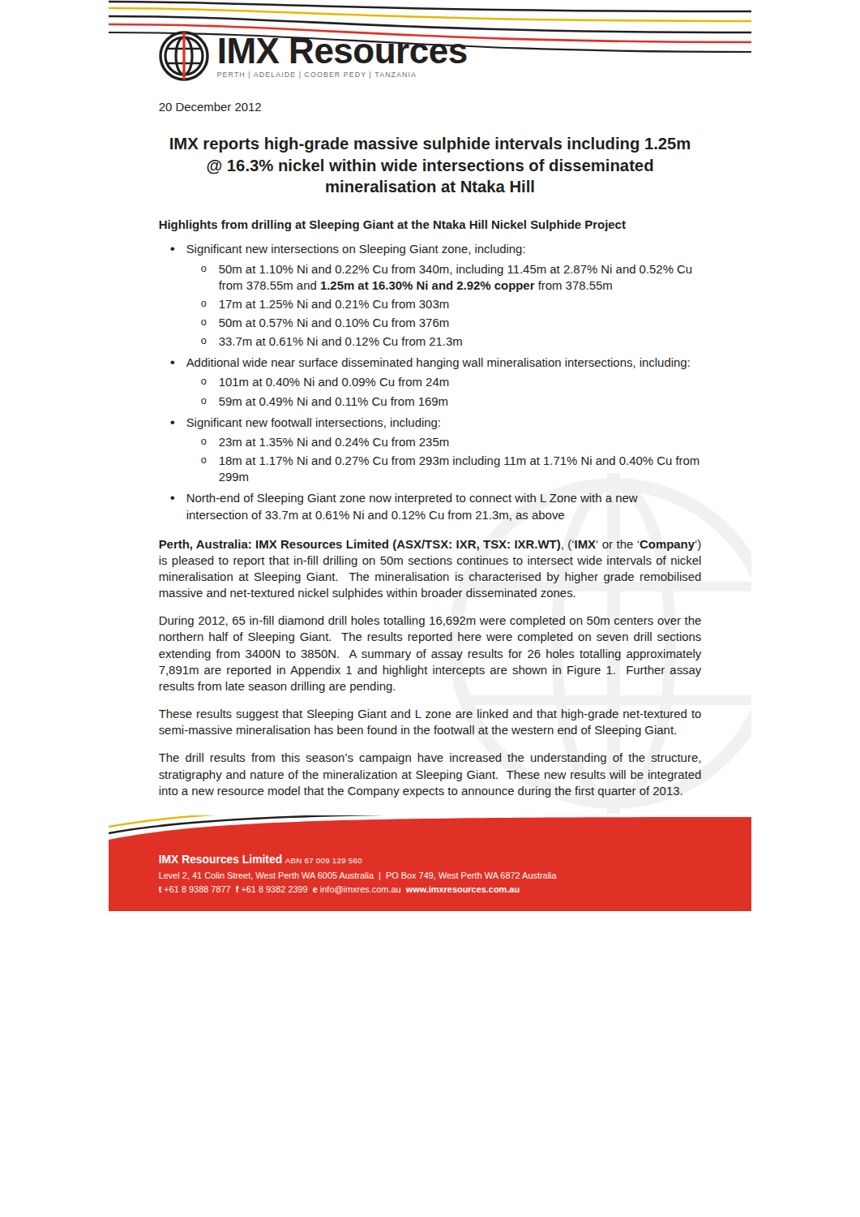IMX Resources
PERTH | ADELAIDE | COOBER PEDY | TANZANIA
20 December 2012
IMX reports high-grade massive sulphide intervals including 1.25m @ 16.3% nickel within wide intersections of disseminated mineralisation at Ntaka Hill
Highlights from drilling at Sleeping Giant at the Ntaka Hill Nickel Sulphide Project
Significant new intersections on Sleeping Giant zone, including:
50m at 1.10% Ni and 0.22% Cu from 340m, including 11.45m at 2.87% Ni and 0.52% Cu from 378.55m and 1.25m at 16.30% Ni and 2.92% copper from 378.55m
17m at 1.25% Ni and 0.21% Cu from 303m
50m at 0.57% Ni and 0.10% Cu from 376m
33.7m at 0.61% Ni and 0.12% Cu from 21.3m
Additional wide near surface disseminated hanging wall mineralisation intersections, including:
101m at 0.40% Ni and 0.09% Cu from 24m
59m at 0.49% Ni and 0.11% Cu from 169m
Significant new footwall intersections, including:
23m at 1.35% Ni and 0.24% Cu from 235m
18m at 1.17% Ni and 0.27% Cu from 293m including 11m at 1.71% Ni and 0.40% Cu from 299m
North-end of Sleeping Giant zone now interpreted to connect with L Zone with a new intersection of 33.7m at 0.61% Ni and 0.12% Cu from 21.3m, as above
Perth, Australia: IMX Resources Limited (ASX/TSX: IXR, TSX: IXR.WT), (‘IMX‘ or the ‘Company‘) is pleased to report that in-fill drilling on 50m sections continues to intersect wide intervals of nickel mineralisation at Sleeping Giant. The mineralisation is characterised by higher grade remobilised massive and net-textured nickel sulphides within broader disseminated zones.
During 2012, 65 in-fill diamond drill holes totalling 16,692m were completed on 50m centers over the northern half of Sleeping Giant. The results reported here were completed on seven drill sections extending from 3400N to 3850N. A summary of assay results for 26 holes totalling approximately 7,891m are reported in Appendix 1 and highlight intercepts are shown in Figure 1. Further assay results from late season drilling are pending.
These results suggest that Sleeping Giant and L zone are linked and that high-grade net-textured to semi-massive mineralisation has been found in the footwall at the western end of Sleeping Giant.
The drill results from this season’s campaign have increased the understanding of the structure, stratigraphy and nature of the mineralization at Sleeping Giant. These new results will be integrated into a new resource model that the Company expects to announce during the first quarter of 2013.
IMX Resources Limited ABN 67 009 129 560
Level 2, 41 Colin Street, West Perth WA 6005 Australia | PO Box 749, West Perth WA 6872 Australia
t +61 8 9388 7877 f +61 8 9382 2399 e info@imxres.com.au www.imxresources.com.au